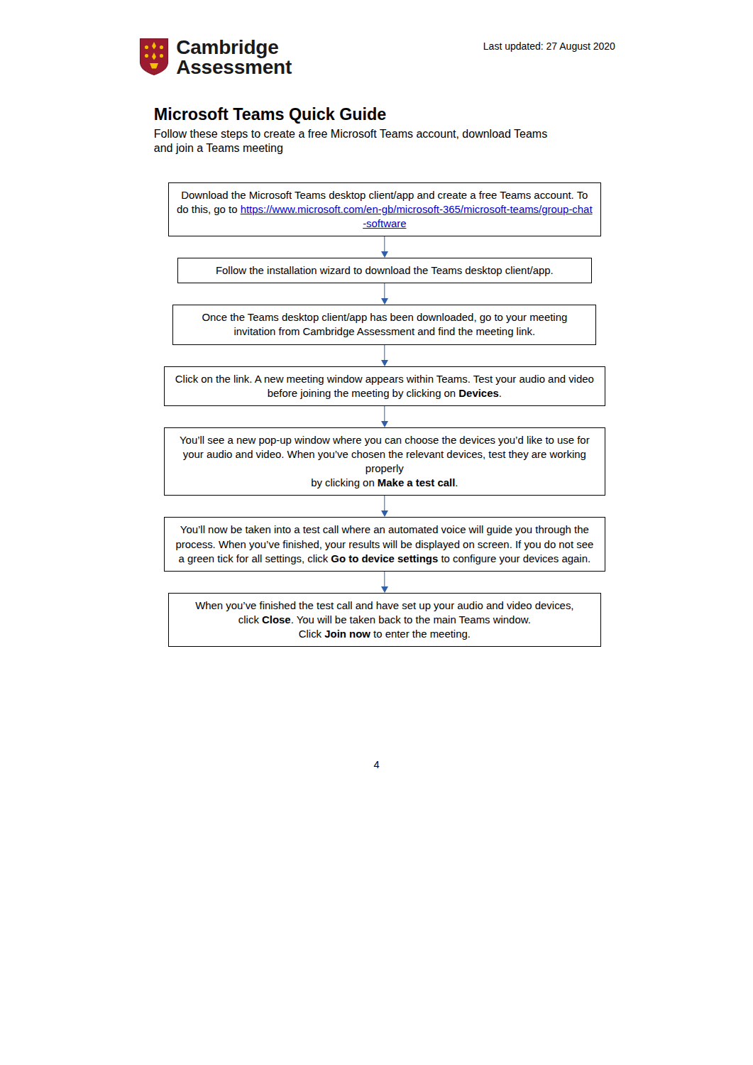CambridgeAssessment
Last updated: 27 August 2020
Microsoft Teams Quick Guide
Follow these steps to create a free Microsoft Teams account, download Teams and join a Teams meeting
Download the Microsoft Teams desktop client/app and create a free Teams account. To do this, go to https://www.microsoft.com/en-gb/microsoft-365/microsoft-teams/group-chat-software
Follow the installation wizard to download the Teams desktop client/app.
Once the Teams desktop client/app has been downloaded, go to your meeting invitation from Cambridge Assessment and find the meeting link.
Click on the link. A new meeting window appears within Teams. Test your audio and video before joining the meeting by clicking on Devices.
You’ll see a new pop-up window where you can choose the devices you’d like to use for your audio and video. When you’ve chosen the relevant devices, test they are working properly
by clicking on Make a test call.
You’ll now be taken into a test call where an automated voice will guide you through the process. When you’ve finished, your results will be displayed on screen. If you do not see a green tick for all settings, click Go to device settings to configure your devices again.
When you’ve finished the test call and have set up your audio and video devices,
click Close. You will be taken back to the main Teams window.
Click Join now to enter the meeting.
4